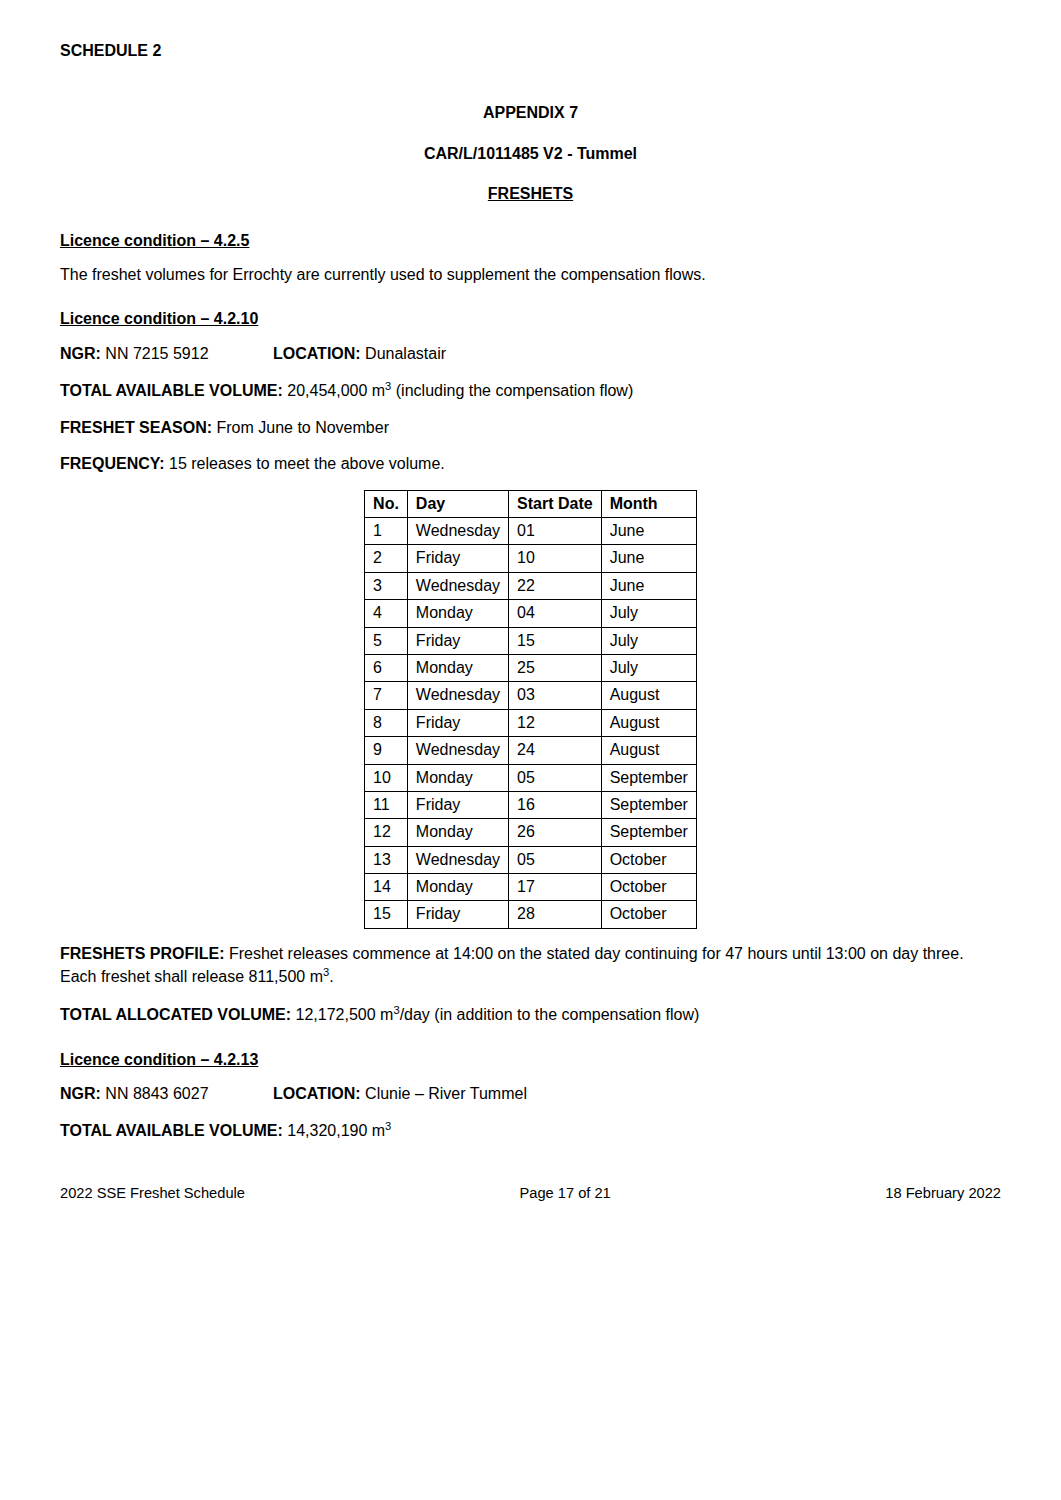SCHEDULE 2
APPENDIX 7
CAR/L/1011485 V2 - Tummel
FRESHETS
Licence condition – 4.2.5
The freshet volumes for Errochty are currently used to supplement the compensation flows.
Licence condition – 4.2.10
NGR: NN 7215 5912 LOCATION: Dunalastair
TOTAL AVAILABLE VOLUME: 20,454,000 m3 (including the compensation flow)
FRESHET SEASON: From June to November
FREQUENCY: 15 releases to meet the above volume.
| No. | Day | Start Date | Month |
| --- | --- | --- | --- |
| 1 | Wednesday | 01 | June |
| 2 | Friday | 10 | June |
| 3 | Wednesday | 22 | June |
| 4 | Monday | 04 | July |
| 5 | Friday | 15 | July |
| 6 | Monday | 25 | July |
| 7 | Wednesday | 03 | August |
| 8 | Friday | 12 | August |
| 9 | Wednesday | 24 | August |
| 10 | Monday | 05 | September |
| 11 | Friday | 16 | September |
| 12 | Monday | 26 | September |
| 13 | Wednesday | 05 | October |
| 14 | Monday | 17 | October |
| 15 | Friday | 28 | October |
FRESHETS PROFILE: Freshet releases commence at 14:00 on the stated day continuing for 47 hours until 13:00 on day three.
Each freshet shall release 811,500 m3.
TOTAL ALLOCATED VOLUME: 12,172,500 m3/day (in addition to the compensation flow)
Licence condition – 4.2.13
NGR: NN 8843 6027 LOCATION: Clunie – River Tummel
TOTAL AVAILABLE VOLUME: 14,320,190 m3
2022 SSE Freshet Schedule Page 17 of 21 18 February 2022